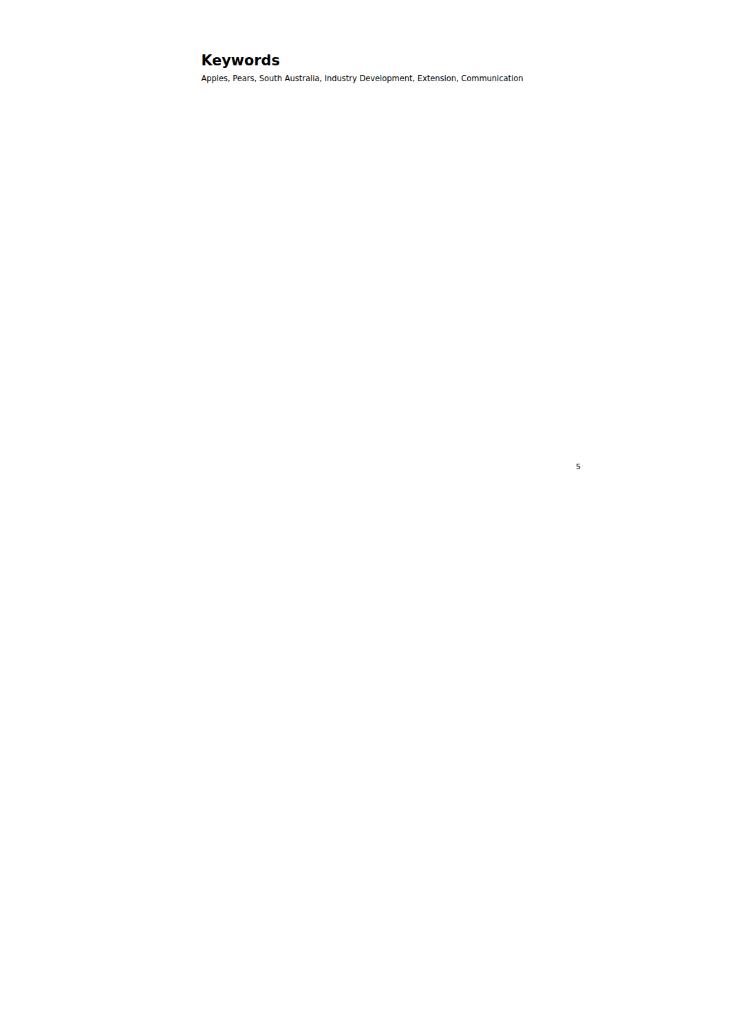Keywords
Apples, Pears, South Australia, Industry Development, Extension, Communication
5